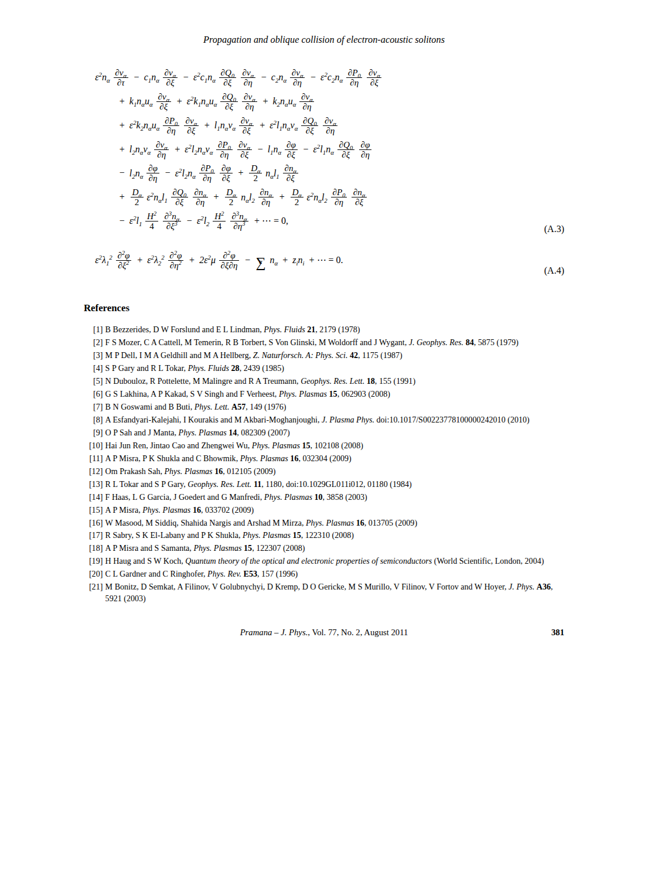Propagation and oblique collision of electron-acoustic solitons
ε2nα ∂vα∂τ − c1nα ∂vα∂ξ − ε2c1nα ∂Q0∂ξ ∂vα∂η − c2nα ∂vα∂η − ε2c2nα ∂P0∂η ∂vα∂ξ
+ k1nαuα ∂vα∂ξ + ε2k1nαuα ∂Q0∂ξ ∂vα∂η + k2nαuα ∂vα∂η
+ ε2k2nαuα ∂P0∂η ∂vα∂ξ + l1nαvα ∂vα∂ξ + ε2l1nαvα ∂Q0∂ξ ∂vα∂η
+ l2nαvα ∂vα∂η + ε2l2nαvα ∂P0∂η ∂vα∂ξ − l1nα ∂φ∂ξ − ε2l1nα ∂Q0∂ξ ∂φ∂η
− l2nα ∂φ∂η − ε2l2nα ∂P0∂η ∂φ∂ξ + Dα 2 nαl1 ∂nα∂ξ
+ Dα 2 ε2nαl1 ∂Q0∂ξ ∂nα∂η + Dα 2 nαl2 ∂nα∂η + Dα 2 ε2nαl2 ∂P0∂η ∂nα∂ξ
− ε2l1 H24 ∂3nα∂ξ3 − ε2l2 H24 ∂3nα∂η3 + ⋯ = 0,
(A.3)
ε2λ12 ∂2φ∂ξ2 + ε2λ22 ∂2φ∂η2 + 2ε2μ ∂2φ∂ξ∂η − ∑α nα + zini + ⋯ = 0.
(A.4)
References
[1] B Bezzerides, D W Forslund and E L Lindman, Phys. Fluids 21, 2179 (1978)
[2] F S Mozer, C A Cattell, M Temerin, R B Torbert, S Von Glinski, M Woldorff and J Wygant, J. Geophys. Res. 84, 5875 (1979)
[3] M P Dell, I M A Geldhill and M A Hellberg, Z. Naturforsch. A: Phys. Sci. 42, 1175 (1987)
[4] S P Gary and R L Tokar, Phys. Fluids 28, 2439 (1985)
[5] N Dubouloz, R Pottelette, M Malingre and R A Treumann, Geophys. Res. Lett. 18, 155 (1991)
[6] G S Lakhina, A P Kakad, S V Singh and F Verheest, Phys. Plasmas 15, 062903 (2008)
[7] B N Goswami and B Buti, Phys. Lett. A57, 149 (1976)
[8] A Esfandyari-Kalejahi, I Kourakis and M Akbari-Moghanjoughi, J. Plasma Phys. doi:10.1017/S00223778100000242010 (2010)
[9] O P Sah and J Manta, Phys. Plasmas 14, 082309 (2007)
[10] Hai Jun Ren, Jintao Cao and Zhengwei Wu, Phys. Plasmas 15, 102108 (2008)
[11] A P Misra, P K Shukla and C Bhowmik, Phys. Plasmas 16, 032304 (2009)
[12] Om Prakash Sah, Phys. Plasmas 16, 012105 (2009)
[13] R L Tokar and S P Gary, Geophys. Res. Lett. 11, 1180, doi:10.1029GL011i012, 01180 (1984)
[14] F Haas, L G Garcia, J Goedert and G Manfredi, Phys. Plasmas 10, 3858 (2003)
[15] A P Misra, Phys. Plasmas 16, 033702 (2009)
[16] W Masood, M Siddiq, Shahida Nargis and Arshad M Mirza, Phys. Plasmas 16, 013705 (2009)
[17] R Sabry, S K El-Labany and P K Shukla, Phys. Plasmas 15, 122310 (2008)
[18] A P Misra and S Samanta, Phys. Plasmas 15, 122307 (2008)
[19] H Haug and S W Koch, Quantum theory of the optical and electronic properties of semiconductors (World Scientific, London, 2004)
[20] C L Gardner and C Ringhofer, Phys. Rev. E53, 157 (1996)
[21] M Bonitz, D Semkat, A Filinov, V Golubnychyi, D Kremp, D O Gericke, M S Murillo, V Filinov, V Fortov and W Hoyer, J. Phys. A36, 5921 (2003)
Pramana – J. Phys., Vol. 77, No. 2, August 2011 381